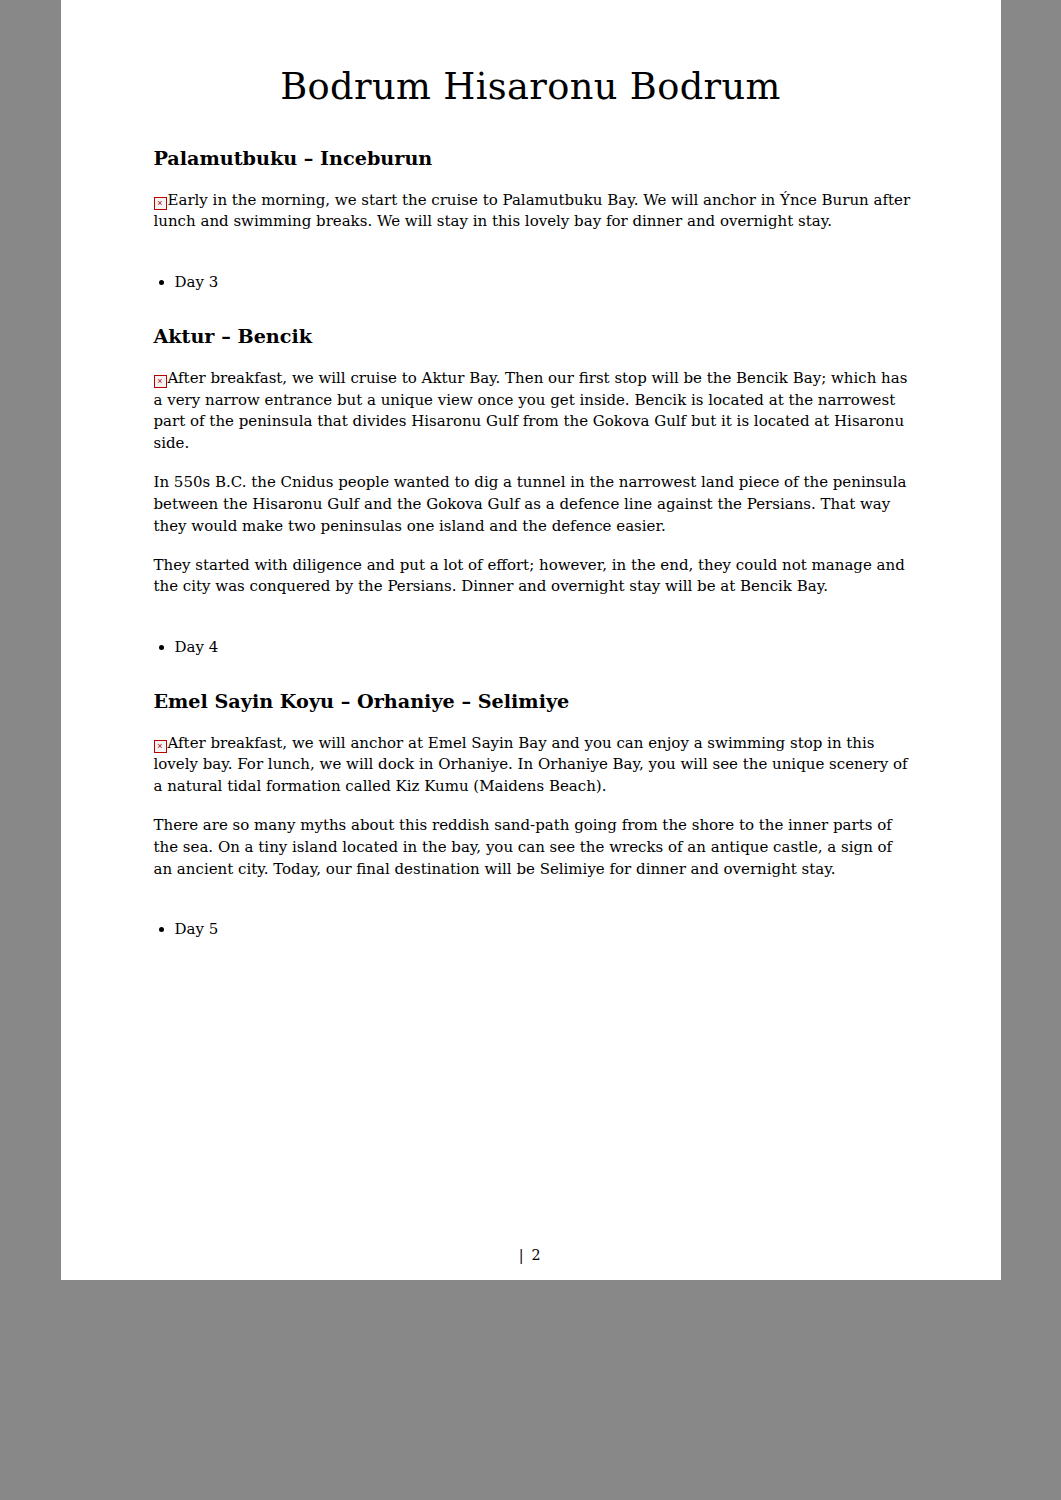Bodrum Hisaronu Bodrum
Palamutbuku – Inceburun
Early in the morning, we start the cruise to Palamutbuku Bay. We will anchor in Ýnce Burun after
lunch and swimming breaks. We will stay in this lovely bay for dinner and overnight stay.
Day 3
Aktur – Bencik
After breakfast, we will cruise to Aktur Bay. Then our first stop will be the Bencik Bay; which has a very narrow entrance but a unique view once you get inside. Bencik is located at the narrowest part of the peninsula that divides Hisaronu Gulf from the Gokova Gulf but it is located at Hisaronu side.
In 550s B.C. the Cnidus people wanted to dig a tunnel in the narrowest land piece of the peninsula between the Hisaronu Gulf and the Gokova Gulf as a defence line against the Persians. That way they would make two peninsulas one island and the defence easier.
They started with diligence and put a lot of effort; however, in the end, they could not manage and the city was conquered by the Persians. Dinner and overnight stay will be at Bencik Bay.
Day 4
Emel Sayin Koyu – Orhaniye – Selimiye
After breakfast, we will anchor at Emel Sayin Bay and you can enjoy a swimming stop in this lovely bay. For lunch, we will dock in Orhaniye. In Orhaniye Bay, you will see the unique scenery of a natural tidal formation called Kiz Kumu (Maidens Beach).
There are so many myths about this reddish sand-path going from the shore to the inner parts of the sea. On a tiny island located in the bay, you can see the wrecks of an antique castle, a sign of an ancient city. Today, our final destination will be Selimiye for dinner and overnight stay.
Day 5
| 2